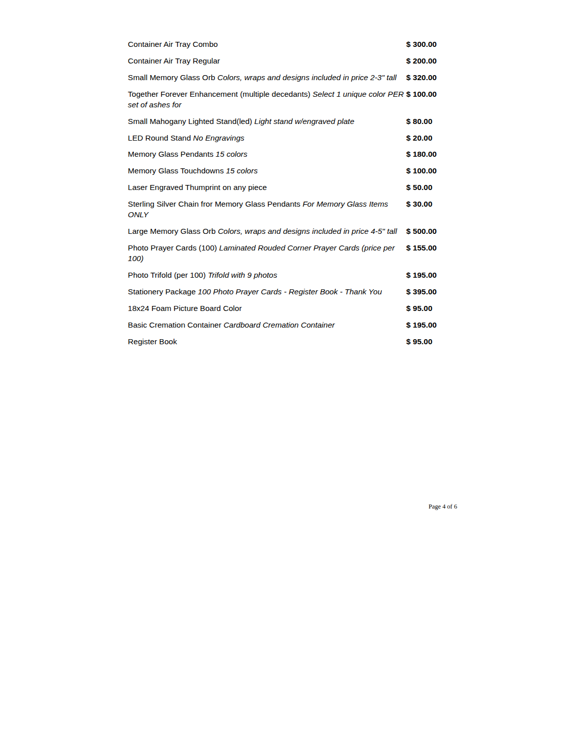| Container Air Tray Combo | $ 300.00 |
| Container Air Tray Regular | $ 200.00 |
| Small Memory Glass Orb Colors, wraps and designs included in price 2-3" tall | $ 320.00 |
| Together Forever Enhancement (multiple decedants) Select 1 unique color PER set of ashes for | $ 100.00 |
| Small Mahogany Lighted Stand(led) Light stand w/engraved plate | $ 80.00 |
| LED Round Stand No Engravings | $ 20.00 |
| Memory Glass Pendants 15 colors | $ 180.00 |
| Memory Glass Touchdowns 15 colors | $ 100.00 |
| Laser Engraved Thumprint on any piece | $ 50.00 |
| Sterling Silver Chain fror Memory Glass Pendants For Memory Glass Items ONLY | $ 30.00 |
| Large Memory Glass Orb Colors, wraps and designs included in price 4-5" tall | $ 500.00 |
| Photo Prayer Cards (100) Laminated Rouded Corner Prayer Cards (price per 100) | $ 155.00 |
| Photo Trifold (per 100) Trifold with 9 photos | $ 195.00 |
| Stationery Package 100 Photo Prayer Cards - Register Book - Thank You | $ 395.00 |
| 18x24 Foam Picture Board Color | $ 95.00 |
| Basic Cremation Container Cardboard Cremation Container | $ 195.00 |
| Register Book | $ 95.00 |
Page 4 of 6